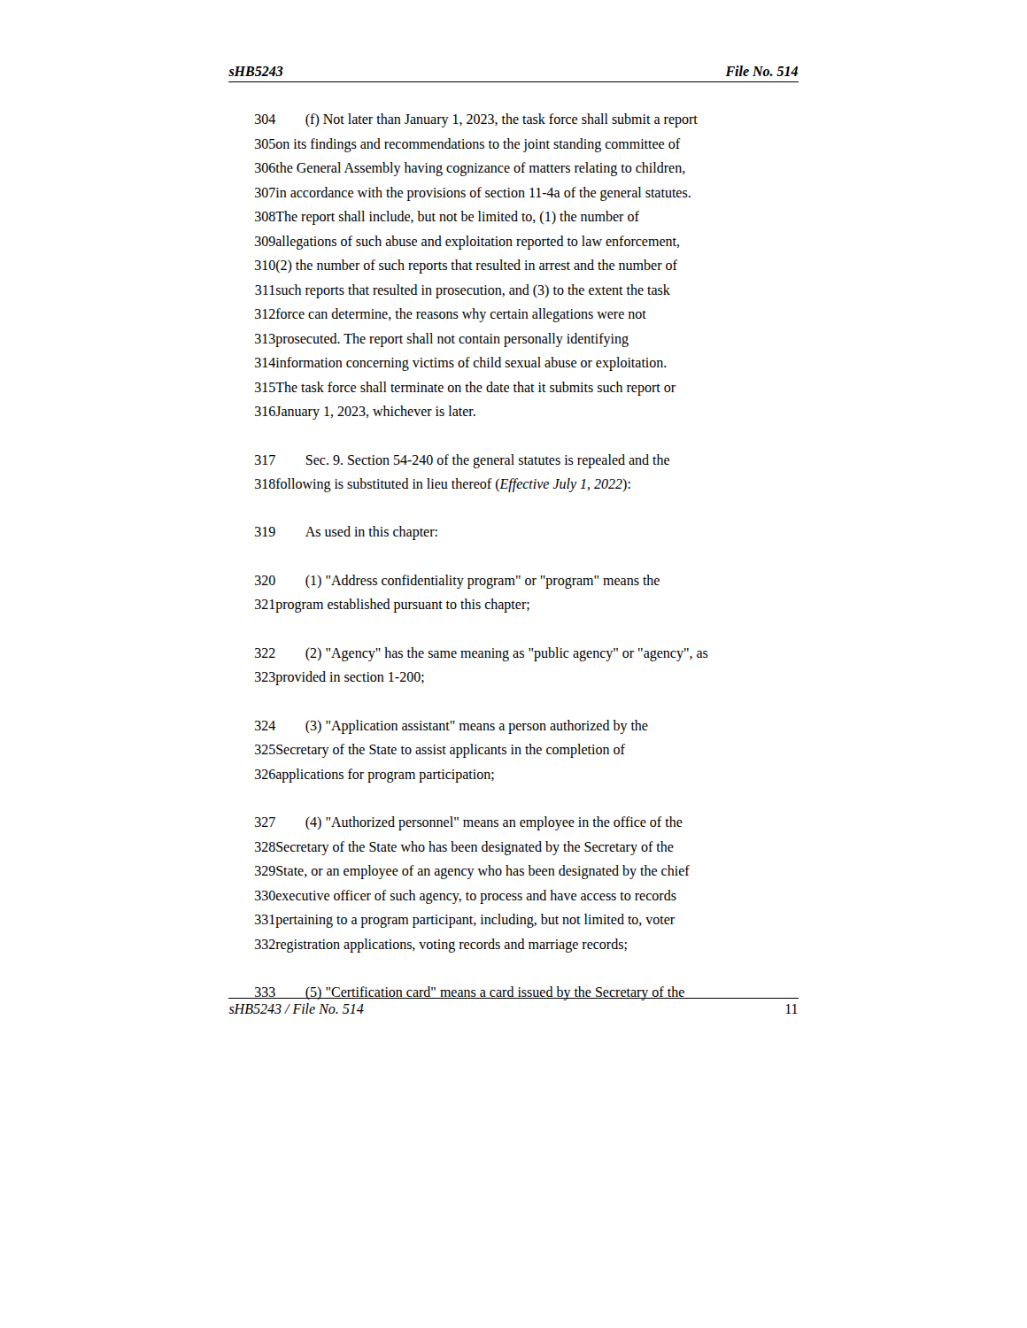sHB5243
File No. 514
| 304 | (f) Not later than January 1, 2023, the task force shall submit a report |
| 305 | on its findings and recommendations to the joint standing committee of |
| 306 | the General Assembly having cognizance of matters relating to children, |
| 307 | in accordance with the provisions of section 11-4a of the general statutes. |
| 308 | The report shall include, but not be limited to, (1) the number of |
| 309 | allegations of such abuse and exploitation reported to law enforcement, |
| 310 | (2) the number of such reports that resulted in arrest and the number of |
| 311 | such reports that resulted in prosecution, and (3) to the extent the task |
| 312 | force can determine, the reasons why certain allegations were not |
| 313 | prosecuted. The report shall not contain personally identifying |
| 314 | information concerning victims of child sexual abuse or exploitation. |
| 315 | The task force shall terminate on the date that it submits such report or |
| 316 | January 1, 2023, whichever is later. |
| 317 | Sec. 9. Section 54-240 of the general statutes is repealed and the |
| 318 | following is substituted in lieu thereof ( Effective July 1, 2022 ): |
| 319 | As used in this chapter: |
| 320 | (1) "Address confidentiality program" or "program" means the |
| 321 | program established pursuant to this chapter; |
| 322 | (2) "Agency" has the same meaning as "public agency" or "agency", as |
| 323 | provided in section 1-200; |
| 324 | (3) "Application assistant" means a person authorized by the |
| 325 | Secretary of the State to assist applicants in the completion of |
| 326 | applications for program participation; |
| 327 | (4) "Authorized personnel" means an employee in the office of the |
| 328 | Secretary of the State who has been designated by the Secretary of the |
| 329 | State, or an employee of an agency who has been designated by the chief |
| 330 | executive officer of such agency, to process and have access to records |
| 331 | pertaining to a program participant, including, but not limited to, voter |
| 332 | registration applications, voting records and marriage records; |
| 333 | (5) "Certification card" means a card issued by the Secretary of the |
sHB5243 / File No. 514
11